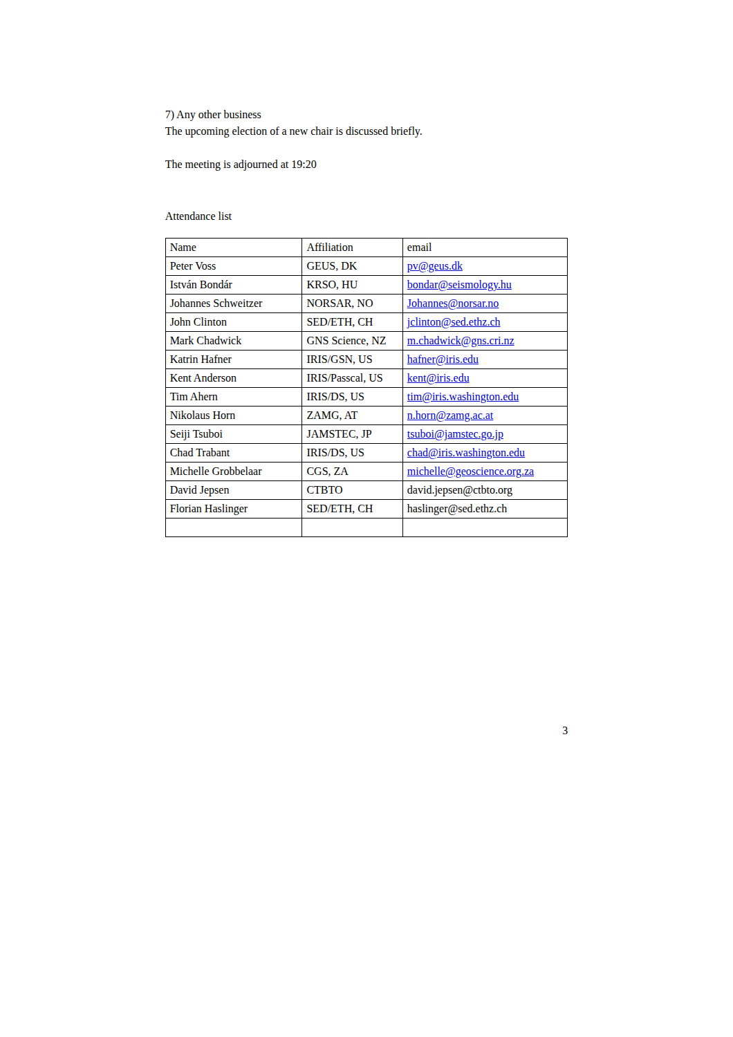7) Any other business
The upcoming election of a new chair is discussed briefly.
The meeting is adjourned at 19:20
Attendance list
| Name | Affiliation | email |
| Peter Voss | GEUS, DK | pv@geus.dk |
| István Bondár | KRSO, HU | bondar@seismology.hu |
| Johannes Schweitzer | NORSAR, NO | Johannes@norsar.no |
| John Clinton | SED/ETH, CH | jclinton@sed.ethz.ch |
| Mark Chadwick | GNS Science, NZ | m.chadwick@gns.cri.nz |
| Katrin Hafner | IRIS/GSN, US | hafner@iris.edu |
| Kent Anderson | IRIS/Passcal, US | kent@iris.edu |
| Tim Ahern | IRIS/DS, US | tim@iris.washington.edu |
| Nikolaus Horn | ZAMG, AT | n.horn@zamg.ac.at |
| Seiji Tsuboi | JAMSTEC, JP | tsuboi@jamstec.go.jp |
| Chad Trabant | IRIS/DS, US | chad@iris.washington.edu |
| Michelle Grobbelaar | CGS, ZA | michelle@geoscience.org.za |
| David Jepsen | CTBTO | david.jepsen@ctbto.org |
| Florian Haslinger | SED/ETH, CH | haslinger@sed.ethz.ch |
3